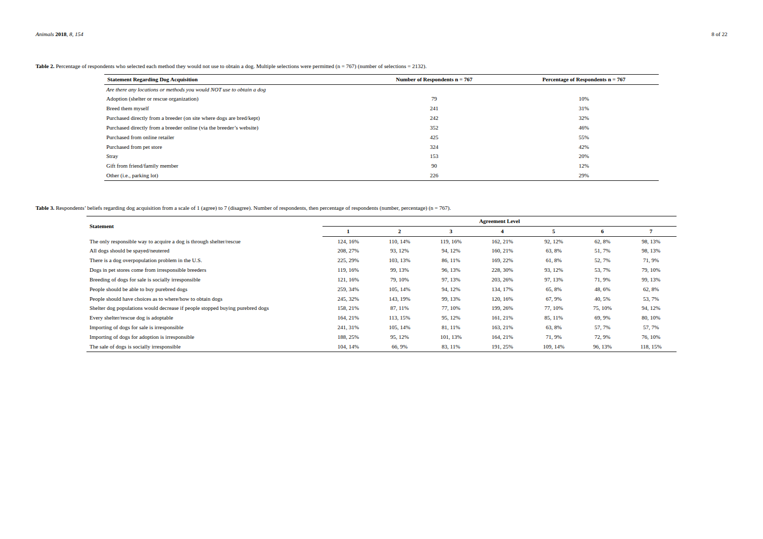Animals 2018, 8, 154
8 of 22
Table 2. Percentage of respondents who selected each method they would not use to obtain a dog. Multiple selections were permitted (n = 767) (number of selections = 2132).
| Statement Regarding Dog Acquisition | Number of Respondents n = 767 | Percentage of Respondents n = 767 |
| --- | --- | --- |
| Are there any locations or methods you would NOT use to obtain a dog | | |
| Adoption (shelter or rescue organization) | 79 | 10% |
| Breed them myself | 241 | 31% |
| Purchased directly from a breeder (on site where dogs are bred/kept) | 242 | 32% |
| Purchased directly from a breeder online (via the breeder’s website) | 352 | 46% |
| Purchased from online retailer | 425 | 55% |
| Purchased from pet store | 324 | 42% |
| Stray | 153 | 20% |
| Gift from friend/family member | 90 | 12% |
| Other (i.e., parking lot) | 226 | 29% |
Table 3. Respondents’ beliefs regarding dog acquisition from a scale of 1 (agree) to 7 (disagree). Number of respondents, then percentage of respondents (number, percentage) (n = 767).
| Statement | Agreement Level |
| --- | --- |
| 1 | 2 | 3 | 4 | 5 | 6 | 7 |
| The only responsible way to acquire a dog is through shelter/rescue | 124, 16% | 110, 14% | 119, 16% | 162, 21% | 92, 12% | 62, 8% | 98, 13% |
| All dogs should be spayed/neutered | 208, 27% | 93, 12% | 94, 12% | 160, 21% | 63, 8% | 51, 7% | 98, 13% |
| There is a dog overpopulation problem in the U.S. | 225, 29% | 103, 13% | 86, 11% | 169, 22% | 61, 8% | 52, 7% | 71, 9% |
| Dogs in pet stores come from irresponsible breeders | 119, 16% | 99, 13% | 96, 13% | 228, 30% | 93, 12% | 53, 7% | 79, 10% |
| Breeding of dogs for sale is socially irresponsible | 121, 16% | 79, 10% | 97, 13% | 203, 26% | 97, 13% | 71, 9% | 99, 13% |
| People should be able to buy purebred dogs | 259, 34% | 105, 14% | 94, 12% | 134, 17% | 65, 8% | 48, 6% | 62, 8% |
| People should have choices as to where/how to obtain dogs | 245, 32% | 143, 19% | 99, 13% | 120, 16% | 67, 9% | 40, 5% | 53, 7% |
| Shelter dog populations would decrease if people stopped buying purebred dogs | 158, 21% | 87, 11% | 77, 10% | 199, 26% | 77, 10% | 75, 10% | 94, 12% |
| Every shelter/rescue dog is adoptable | 164, 21% | 113, 15% | 95, 12% | 161, 21% | 85, 11% | 69, 9% | 80, 10% |
| Importing of dogs for sale is irresponsible | 241, 31% | 105, 14% | 81, 11% | 163, 21% | 63, 8% | 57, 7% | 57, 7% |
| Importing of dogs for adoption is irresponsible | 188, 25% | 95, 12% | 101, 13% | 164, 21% | 71, 9% | 72, 9% | 76, 10% |
| The sale of dogs is socially irresponsible | 104, 14% | 66, 9% | 83, 11% | 191, 25% | 109, 14% | 96, 13% | 118, 15% |